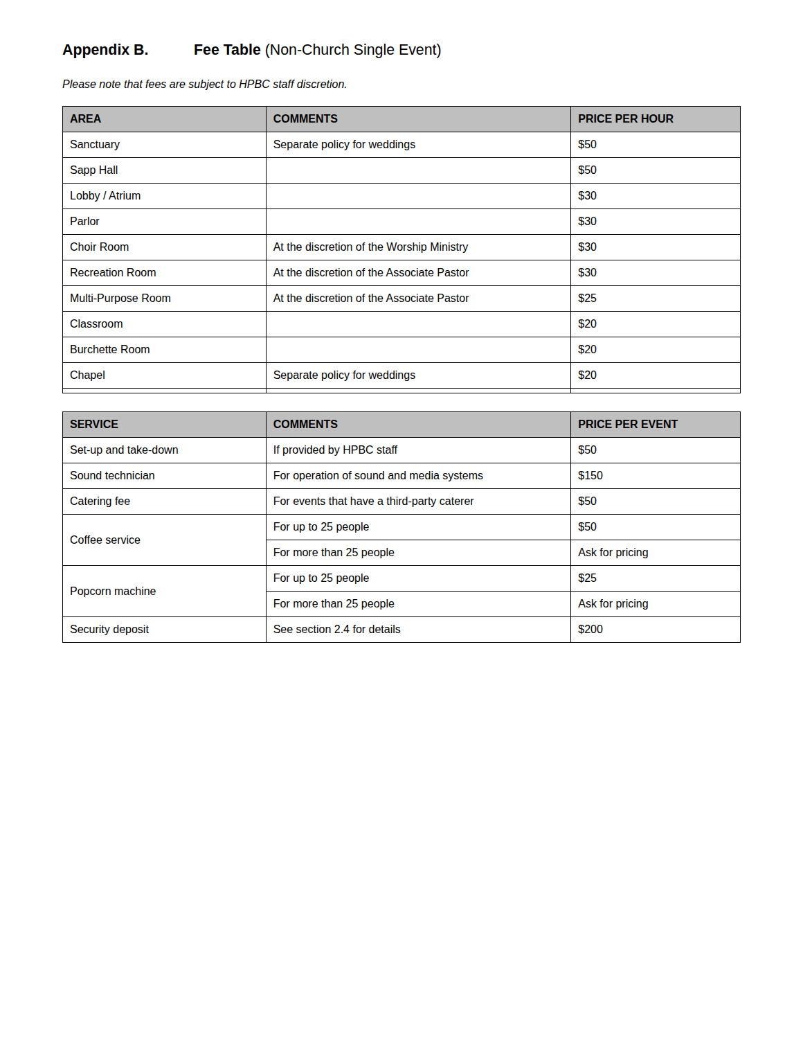Appendix B. Fee Table (Non-Church Single Event)
Please note that fees are subject to HPBC staff discretion.
| AREA | COMMENTS | PRICE PER HOUR |
| --- | --- | --- |
| Sanctuary | Separate policy for weddings | $50 |
| Sapp Hall | | $50 |
| Lobby / Atrium | | $30 |
| Parlor | | $30 |
| Choir Room | At the discretion of the Worship Ministry | $30 |
| Recreation Room | At the discretion of the Associate Pastor | $30 |
| Multi-Purpose Room | At the discretion of the Associate Pastor | $25 |
| Classroom | | $20 |
| Burchette Room | | $20 |
| Chapel | Separate policy for weddings | $20 |
| SERVICE | COMMENTS | PRICE PER EVENT |
| --- | --- | --- |
| Set-up and take-down | If provided by HPBC staff | $50 |
| Sound technician | For operation of sound and media systems | $150 |
| Catering fee | For events that have a third-party caterer | $50 |
| Coffee service | For up to 25 people | $50 |
| For more than 25 people | Ask for pricing |
| Popcorn machine | For up to 25 people | $25 |
| For more than 25 people | Ask for pricing |
| Security deposit | See section 2.4 for details | $200 |